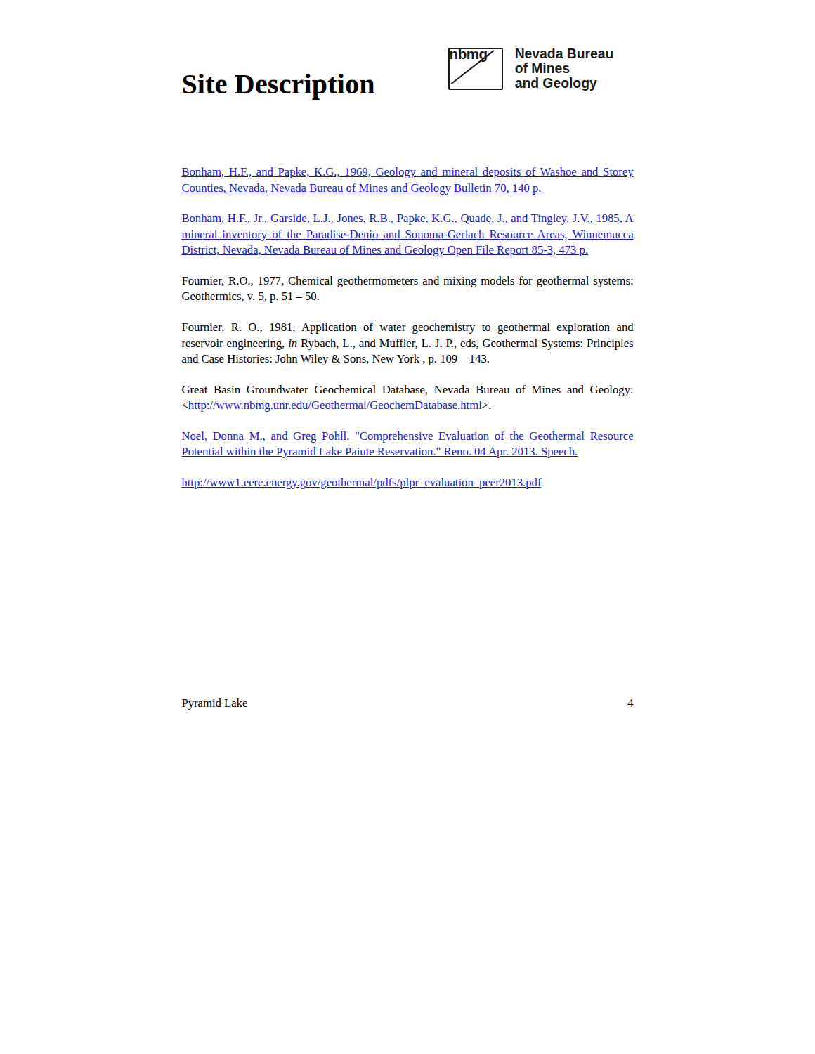nbmg
Nevada Bureau of Mines and Geology
Site Description
Bonham, H.F., and Papke, K.G., 1969, Geology and mineral deposits of Washoe and Storey Counties, Nevada, Nevada Bureau of Mines and Geology Bulletin 70, 140 p.
Bonham, H.F., Jr., Garside, L.J., Jones, R.B., Papke, K.G., Quade, J., and Tingley, J.V., 1985, A mineral inventory of the Paradise-Denio and Sonoma-Gerlach Resource Areas, Winnemucca District, Nevada, Nevada Bureau of Mines and Geology Open File Report 85-3, 473 p.
Fournier, R.O., 1977, Chemical geothermometers and mixing models for geothermal systems: Geothermics, v. 5, p. 51 – 50.
Fournier, R. O., 1981, Application of water geochemistry to geothermal exploration and reservoir engineering, in Rybach, L., and Muffler, L. J. P., eds, Geothermal Systems: Principles and Case Histories: John Wiley & Sons, New York , p. 109 – 143.
Great Basin Groundwater Geochemical Database, Nevada Bureau of Mines and Geology: <http://www.nbmg.unr.edu/Geothermal/GeochemDatabase.html>.
Noel, Donna M., and Greg Pohll. "Comprehensive Evaluation of the Geothermal Resource Potential within the Pyramid Lake Paiute Reservation." Reno. 04 Apr. 2013. Speech.
http://www1.eere.energy.gov/geothermal/pdfs/plpr_evaluation_peer2013.pdf
Pyramid Lake
4